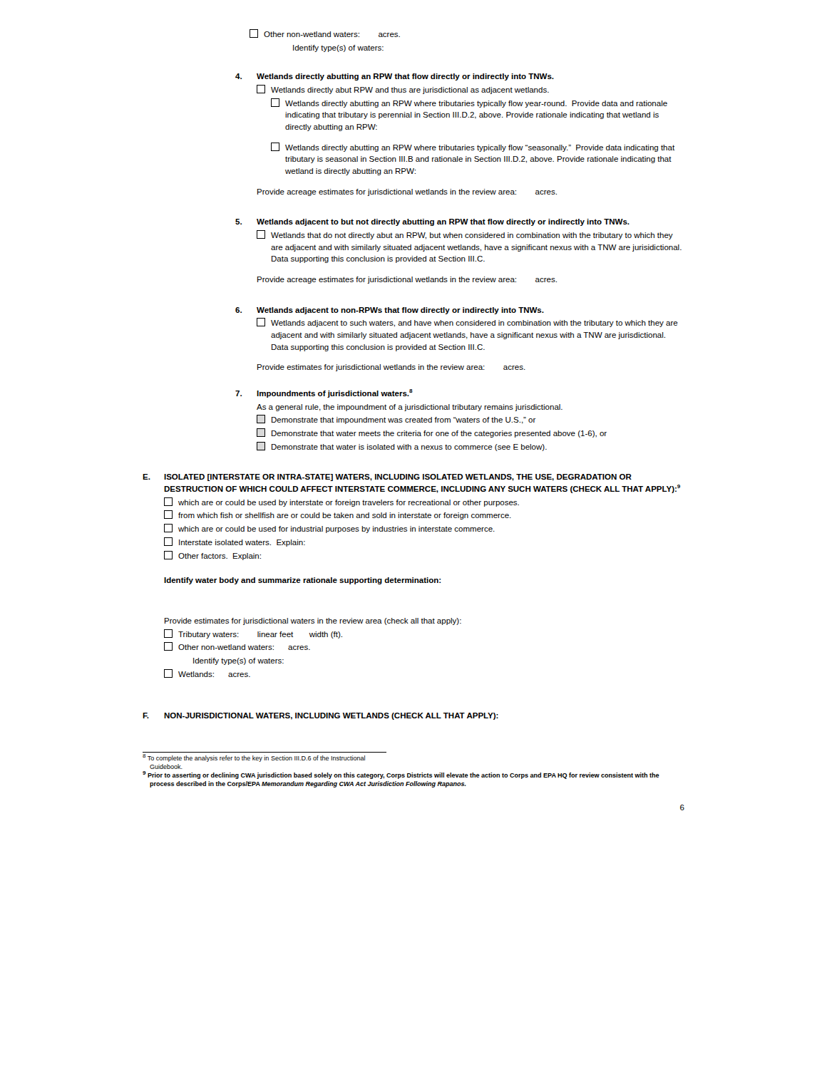Other non-wetland waters: acres.
Identify type(s) of waters:
4.
Wetlands directly abutting an RPW that flow directly or indirectly into TNWs.
Wetlands directly abut RPW and thus are jurisdictional as adjacent wetlands.
Wetlands directly abutting an RPW where tributaries typically flow year-round. Provide data and rationale indicating that tributary is perennial in Section III.D.2, above. Provide rationale indicating that wetland is directly abutting an RPW:
Wetlands directly abutting an RPW where tributaries typically flow “seasonally.” Provide data indicating that tributary is seasonal in Section III.B and rationale in Section III.D.2, above. Provide rationale indicating that wetland is directly abutting an RPW:
Provide acreage estimates for jurisdictional wetlands in the review area: acres.
5.
Wetlands adjacent to but not directly abutting an RPW that flow directly or indirectly into TNWs.
Wetlands that do not directly abut an RPW, but when considered in combination with the tributary to which they are adjacent and with similarly situated adjacent wetlands, have a significant nexus with a TNW are jurisidictional. Data supporting this conclusion is provided at Section III.C.
Provide acreage estimates for jurisdictional wetlands in the review area: acres.
6.
Wetlands adjacent to non-RPWs that flow directly or indirectly into TNWs.
Wetlands adjacent to such waters, and have when considered in combination with the tributary to which they are adjacent and with similarly situated adjacent wetlands, have a significant nexus with a TNW are jurisdictional. Data supporting this conclusion is provided at Section III.C.
Provide estimates for jurisdictional wetlands in the review area: acres.
7.
Impoundments of jurisdictional waters.8
As a general rule, the impoundment of a jurisdictional tributary remains jurisdictional.
Demonstrate that impoundment was created from “waters of the U.S.,” or
Demonstrate that water meets the criteria for one of the categories presented above (1-6), or
Demonstrate that water is isolated with a nexus to commerce (see E below).
E.
ISOLATED [INTERSTATE OR INTRA-STATE] WATERS, INCLUDING ISOLATED WETLANDS, THE USE, DEGRADATION OR DESTRUCTION OF WHICH COULD AFFECT INTERSTATE COMMERCE, INCLUDING ANY SUCH WATERS (CHECK ALL THAT APPLY):9
which are or could be used by interstate or foreign travelers for recreational or other purposes.
from which fish or shellfish are or could be taken and sold in interstate or foreign commerce.
which are or could be used for industrial purposes by industries in interstate commerce.
Interstate isolated waters. Explain:
Other factors. Explain:
Identify water body and summarize rationale supporting determination:
Provide estimates for jurisdictional waters in the review area (check all that apply):
Tributary waters: linear feet width (ft).
Other non-wetland waters: acres.
Identify type(s) of waters:
Wetlands: acres.
F.
NON-JURISDICTIONAL WATERS, INCLUDING WETLANDS (CHECK ALL THAT APPLY):
8 To complete the analysis refer to the key in Section III.D.6 of the Instructional Guidebook.
9 Prior to asserting or declining CWA jurisdiction based solely on this category, Corps Districts will elevate the action to Corps and EPA HQ for review consistent with the process described in the Corps/EPA Memorandum Regarding CWA Act Jurisdiction Following Rapanos.
6